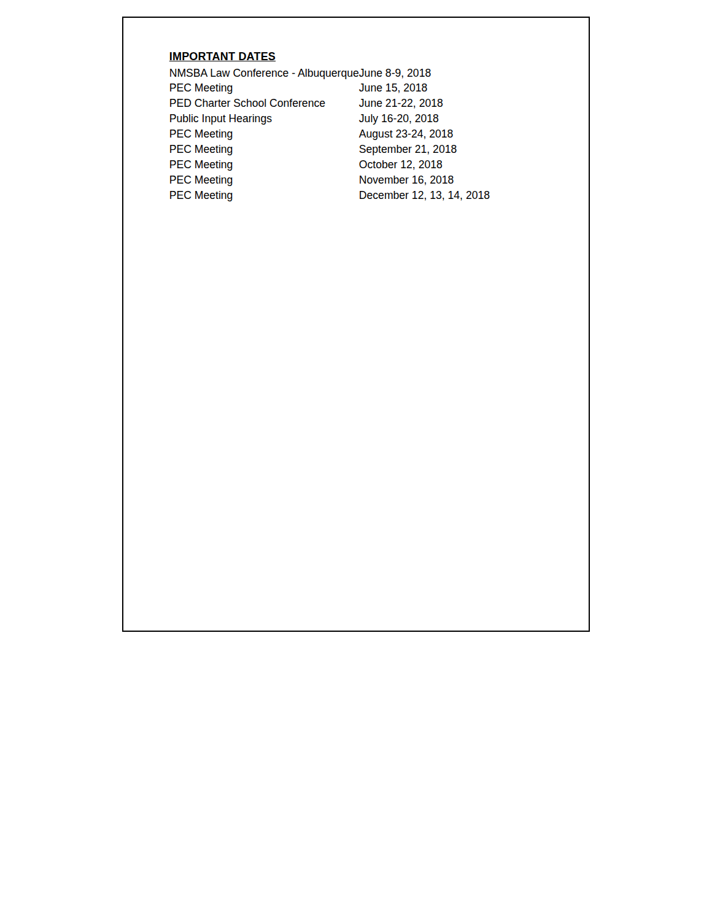IMPORTANT DATES
| NMSBA Law Conference - Albuquerque | June 8-9, 2018 |
| PEC Meeting | June 15, 2018 |
| PED Charter School Conference | June 21-22, 2018 |
| Public Input Hearings | July 16-20, 2018 |
| PEC Meeting | August 23-24, 2018 |
| PEC Meeting | September 21, 2018 |
| PEC Meeting | October 12, 2018 |
| PEC Meeting | November 16, 2018 |
| PEC Meeting | December 12, 13, 14, 2018 |